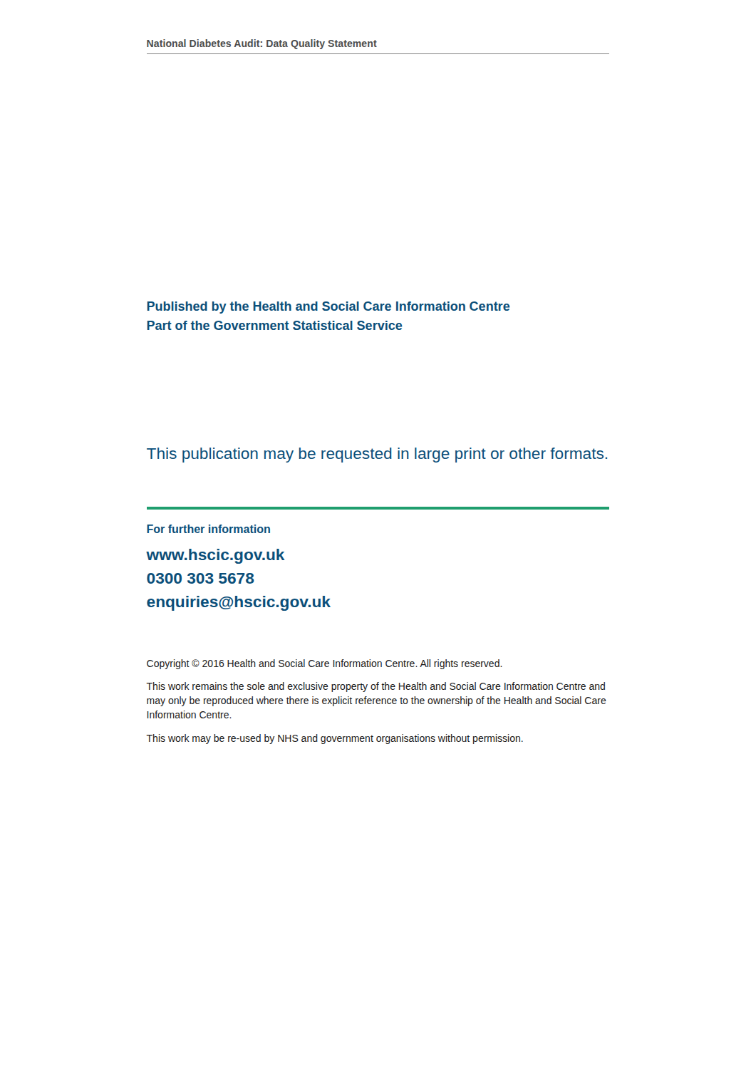National Diabetes Audit: Data Quality Statement
Published by the Health and Social Care Information Centre
Part of the Government Statistical Service
This publication may be requested in large print or other formats.
For further information
www.hscic.gov.uk
0300 303 5678
enquiries@hscic.gov.uk
Copyright © 2016 Health and Social Care Information Centre. All rights reserved.
This work remains the sole and exclusive property of the Health and Social Care Information Centre and may only be reproduced where there is explicit reference to the ownership of the Health and Social Care Information Centre.
This work may be re-used by NHS and government organisations without permission.